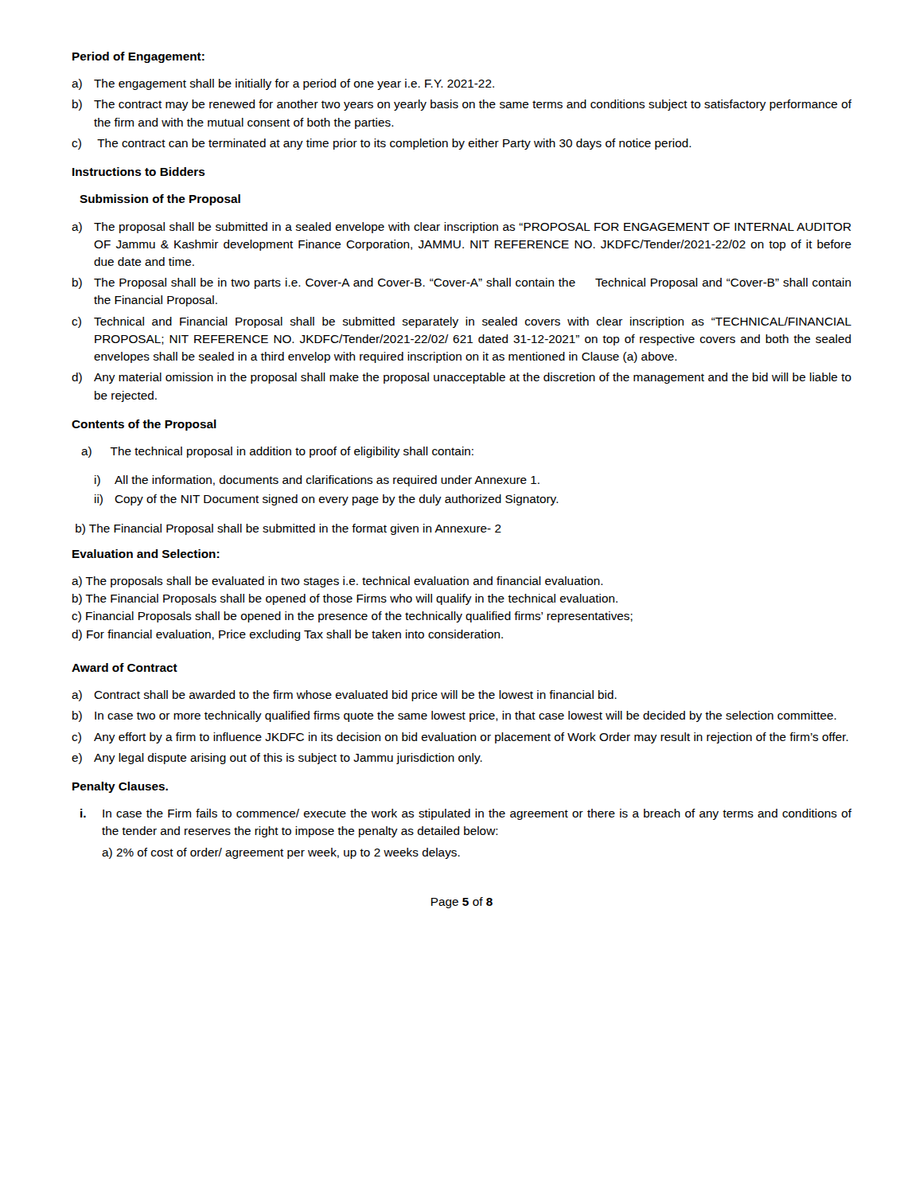Period of Engagement:
a) The engagement shall be initially for a period of one year i.e. F.Y. 2021-22.
b) The contract may be renewed for another two years on yearly basis on the same terms and conditions subject to satisfactory performance of the firm and with the mutual consent of both the parties.
c) The contract can be terminated at any time prior to its completion by either Party with 30 days of notice period.
Instructions to Bidders
Submission of the Proposal
a) The proposal shall be submitted in a sealed envelope with clear inscription as “PROPOSAL FOR ENGAGEMENT OF INTERNAL AUDITOR OF Jammu & Kashmir development Finance Corporation, JAMMU. NIT REFERENCE NO. JKDFC/Tender/2021-22/02 on top of it before due date and time.
b) The Proposal shall be in two parts i.e. Cover-A and Cover-B. “Cover-A” shall contain the Technical Proposal and “Cover-B” shall contain the Financial Proposal.
c) Technical and Financial Proposal shall be submitted separately in sealed covers with clear inscription as “TECHNICAL/FINANCIAL PROPOSAL; NIT REFERENCE NO. JKDFC/Tender/2021-22/02/ 621 dated 31-12-2021” on top of respective covers and both the sealed envelopes shall be sealed in a third envelop with required inscription on it as mentioned in Clause (a) above.
d) Any material omission in the proposal shall make the proposal unacceptable at the discretion of the management and the bid will be liable to be rejected.
Contents of the Proposal
a) The technical proposal in addition to proof of eligibility shall contain:
i) All the information, documents and clarifications as required under Annexure 1.
ii) Copy of the NIT Document signed on every page by the duly authorized Signatory.
b) The Financial Proposal shall be submitted in the format given in Annexure- 2
Evaluation and Selection:
a) The proposals shall be evaluated in two stages i.e. technical evaluation and financial evaluation.
b) The Financial Proposals shall be opened of those Firms who will qualify in the technical evaluation.
c) Financial Proposals shall be opened in the presence of the technically qualified firms’ representatives;
d) For financial evaluation, Price excluding Tax shall be taken into consideration.
Award of Contract
a) Contract shall be awarded to the firm whose evaluated bid price will be the lowest in financial bid.
b) In case two or more technically qualified firms quote the same lowest price, in that case lowest will be decided by the selection committee.
c) Any effort by a firm to influence JKDFC in its decision on bid evaluation or placement of Work Order may result in rejection of the firm’s offer.
e) Any legal dispute arising out of this is subject to Jammu jurisdiction only.
Penalty Clauses.
i. In case the Firm fails to commence/ execute the work as stipulated in the agreement or there is a breach of any terms and conditions of the tender and reserves the right to impose the penalty as detailed below:
a) 2% of cost of order/ agreement per week, up to 2 weeks delays.
Page 5 of 8